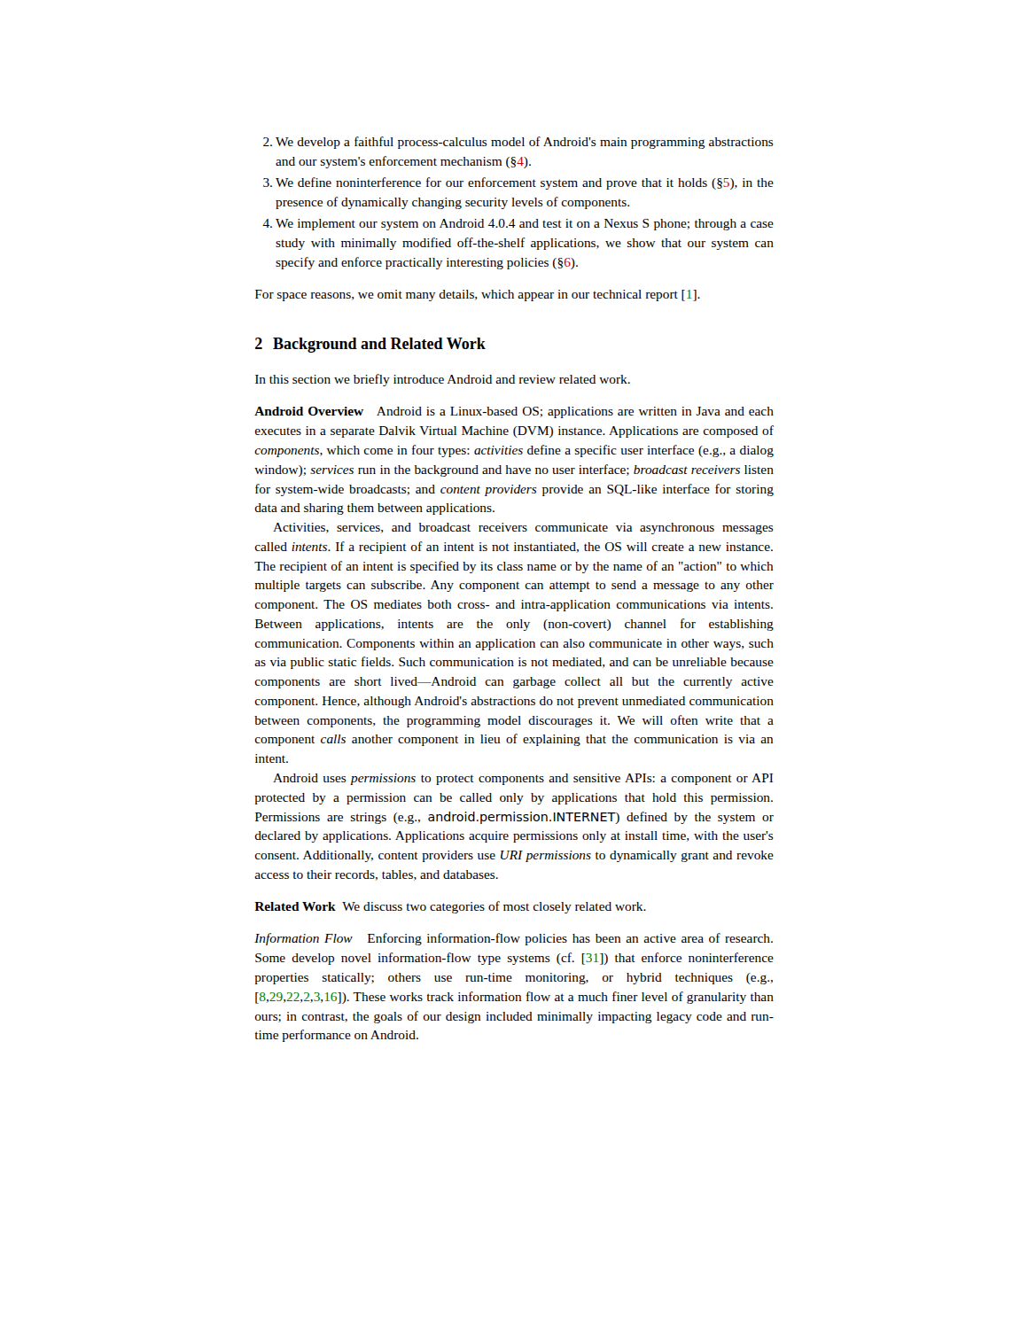2. We develop a faithful process-calculus model of Android's main programming abstractions and our system's enforcement mechanism (§4).
3. We define noninterference for our enforcement system and prove that it holds (§5), in the presence of dynamically changing security levels of components.
4. We implement our system on Android 4.0.4 and test it on a Nexus S phone; through a case study with minimally modified off-the-shelf applications, we show that our system can specify and enforce practically interesting policies (§6).
For space reasons, we omit many details, which appear in our technical report [1].
2 Background and Related Work
In this section we briefly introduce Android and review related work.
Android Overview Android is a Linux-based OS; applications are written in Java and each executes in a separate Dalvik Virtual Machine (DVM) instance. Applications are composed of components, which come in four types: activities define a specific user interface (e.g., a dialog window); services run in the background and have no user interface; broadcast receivers listen for system-wide broadcasts; and content providers provide an SQL-like interface for storing data and sharing them between applications.
Activities, services, and broadcast receivers communicate via asynchronous messages called intents. If a recipient of an intent is not instantiated, the OS will create a new instance. The recipient of an intent is specified by its class name or by the name of an "action" to which multiple targets can subscribe. Any component can attempt to send a message to any other component. The OS mediates both cross- and intra-application communications via intents. Between applications, intents are the only (non-covert) channel for establishing communication. Components within an application can also communicate in other ways, such as via public static fields. Such communication is not mediated, and can be unreliable because components are short lived—Android can garbage collect all but the currently active component. Hence, although Android's abstractions do not prevent unmediated communication between components, the programming model discourages it. We will often write that a component calls another component in lieu of explaining that the communication is via an intent.
Android uses permissions to protect components and sensitive APIs: a component or API protected by a permission can be called only by applications that hold this permission. Permissions are strings (e.g., android.permission.INTERNET) defined by the system or declared by applications. Applications acquire permissions only at install time, with the user's consent. Additionally, content providers use URI permissions to dynamically grant and revoke access to their records, tables, and databases.
Related Work We discuss two categories of most closely related work.
Information Flow Enforcing information-flow policies has been an active area of research. Some develop novel information-flow type systems (cf. [31]) that enforce noninterference properties statically; others use run-time monitoring, or hybrid techniques (e.g., [8,29,22,2,3,16]). These works track information flow at a much finer level of granularity than ours; in contrast, the goals of our design included minimally impacting legacy code and run-time performance on Android.